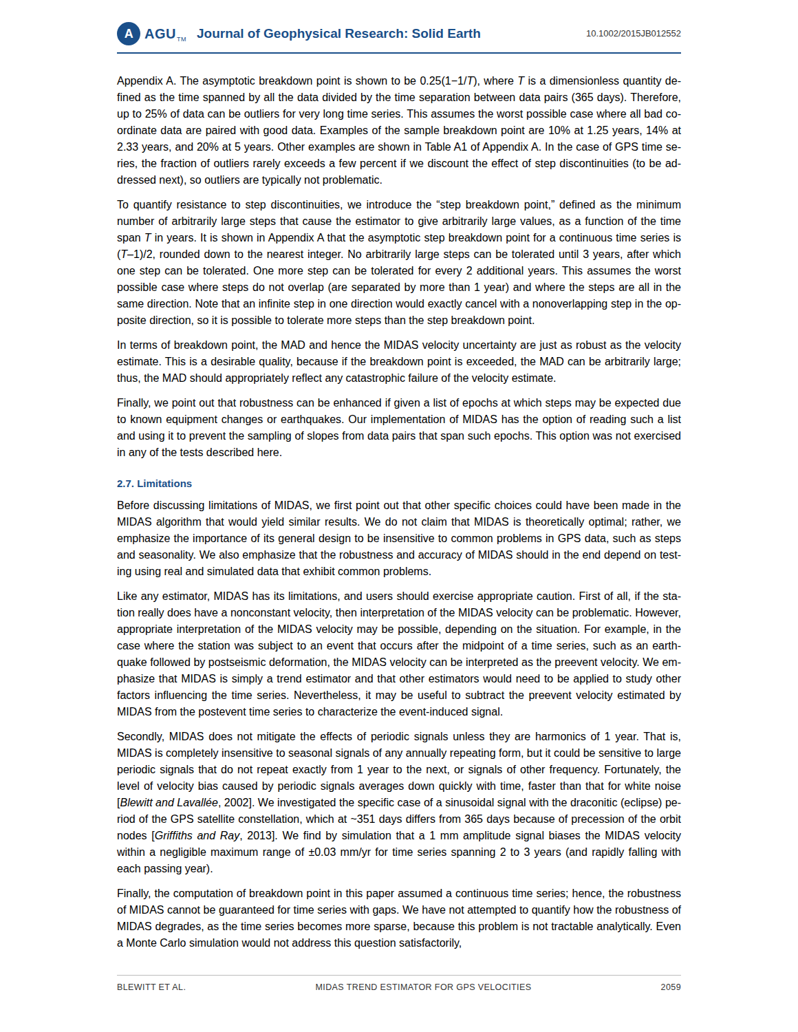A AGUTM
Journal of Geophysical Research: Solid Earth
10.1002/2015JB012552
Appendix A. The asymptotic breakdown point is shown to be 0.25(1−1/T), where T is a dimensionless quantity defined as the time spanned by all the data divided by the time separation between data pairs (365 days). Therefore, up to 25% of data can be outliers for very long time series. This assumes the worst possible case where all bad coordinate data are paired with good data. Examples of the sample breakdown point are 10% at 1.25 years, 14% at 2.33 years, and 20% at 5 years. Other examples are shown in Table A1 of Appendix A. In the case of GPS time series, the fraction of outliers rarely exceeds a few percent if we discount the effect of step discontinuities (to be addressed next), so outliers are typically not problematic.
To quantify resistance to step discontinuities, we introduce the “step breakdown point,” defined as the minimum number of arbitrarily large steps that cause the estimator to give arbitrarily large values, as a function of the time span T in years. It is shown in Appendix A that the asymptotic step breakdown point for a continuous time series is (T–1)/2, rounded down to the nearest integer. No arbitrarily large steps can be tolerated until 3 years, after which one step can be tolerated. One more step can be tolerated for every 2 additional years. This assumes the worst possible case where steps do not overlap (are separated by more than 1 year) and where the steps are all in the same direction. Note that an infinite step in one direction would exactly cancel with a nonoverlapping step in the opposite direction, so it is possible to tolerate more steps than the step breakdown point.
In terms of breakdown point, the MAD and hence the MIDAS velocity uncertainty are just as robust as the velocity estimate. This is a desirable quality, because if the breakdown point is exceeded, the MAD can be arbitrarily large; thus, the MAD should appropriately reflect any catastrophic failure of the velocity estimate.
Finally, we point out that robustness can be enhanced if given a list of epochs at which steps may be expected due to known equipment changes or earthquakes. Our implementation of MIDAS has the option of reading such a list and using it to prevent the sampling of slopes from data pairs that span such epochs. This option was not exercised in any of the tests described here.
2.7. Limitations
Before discussing limitations of MIDAS, we first point out that other specific choices could have been made in the MIDAS algorithm that would yield similar results. We do not claim that MIDAS is theoretically optimal; rather, we emphasize the importance of its general design to be insensitive to common problems in GPS data, such as steps and seasonality. We also emphasize that the robustness and accuracy of MIDAS should in the end depend on testing using real and simulated data that exhibit common problems.
Like any estimator, MIDAS has its limitations, and users should exercise appropriate caution. First of all, if the station really does have a nonconstant velocity, then interpretation of the MIDAS velocity can be problematic. However, appropriate interpretation of the MIDAS velocity may be possible, depending on the situation. For example, in the case where the station was subject to an event that occurs after the midpoint of a time series, such as an earthquake followed by postseismic deformation, the MIDAS velocity can be interpreted as the preevent velocity. We emphasize that MIDAS is simply a trend estimator and that other estimators would need to be applied to study other factors influencing the time series. Nevertheless, it may be useful to subtract the preevent velocity estimated by MIDAS from the postevent time series to characterize the event-induced signal.
Secondly, MIDAS does not mitigate the effects of periodic signals unless they are harmonics of 1 year. That is, MIDAS is completely insensitive to seasonal signals of any annually repeating form, but it could be sensitive to large periodic signals that do not repeat exactly from 1 year to the next, or signals of other frequency. Fortunately, the level of velocity bias caused by periodic signals averages down quickly with time, faster than that for white noise [Blewitt and Lavallée, 2002]. We investigated the specific case of a sinusoidal signal with the draconitic (eclipse) period of the GPS satellite constellation, which at ~351 days differs from 365 days because of precession of the orbit nodes [Griffiths and Ray, 2013]. We find by simulation that a 1 mm amplitude signal biases the MIDAS velocity within a negligible maximum range of ±0.03 mm/yr for time series spanning 2 to 3 years (and rapidly falling with each passing year).
Finally, the computation of breakdown point in this paper assumed a continuous time series; hence, the robustness of MIDAS cannot be guaranteed for time series with gaps. We have not attempted to quantify how the robustness of MIDAS degrades, as the time series becomes more sparse, because this problem is not tractable analytically. Even a Monte Carlo simulation would not address this question satisfactorily,
BLEWITT ET AL.
MIDAS Trend Estimator for GPS Velocities
2059